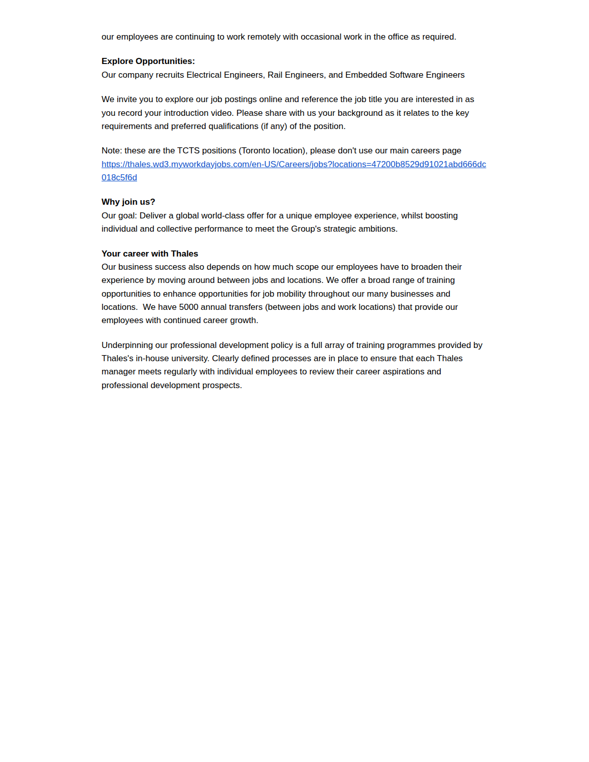our employees are continuing to work remotely with occasional work in the office as required.
Explore Opportunities:
Our company recruits Electrical Engineers, Rail Engineers, and Embedded Software Engineers
We invite you to explore our job postings online and reference the job title you are interested in as you record your introduction video. Please share with us your background as it relates to the key requirements and preferred qualifications (if any) of the position.
Note: these are the TCTS positions (Toronto location), please don't use our main careers page
https://thales.wd3.myworkdayjobs.com/en-US/Careers/jobs?locations=47200b8529d91021abd666dc018c5f6d
Why join us?
Our goal: Deliver a global world-class offer for a unique employee experience, whilst boosting individual and collective performance to meet the Group's strategic ambitions.
Your career with Thales
Our business success also depends on how much scope our employees have to broaden their experience by moving around between jobs and locations. We offer a broad range of training opportunities to enhance opportunities for job mobility throughout our many businesses and locations. We have 5000 annual transfers (between jobs and work locations) that provide our employees with continued career growth.
Underpinning our professional development policy is a full array of training programmes provided by Thales's in-house university. Clearly defined processes are in place to ensure that each Thales manager meets regularly with individual employees to review their career aspirations and professional development prospects.